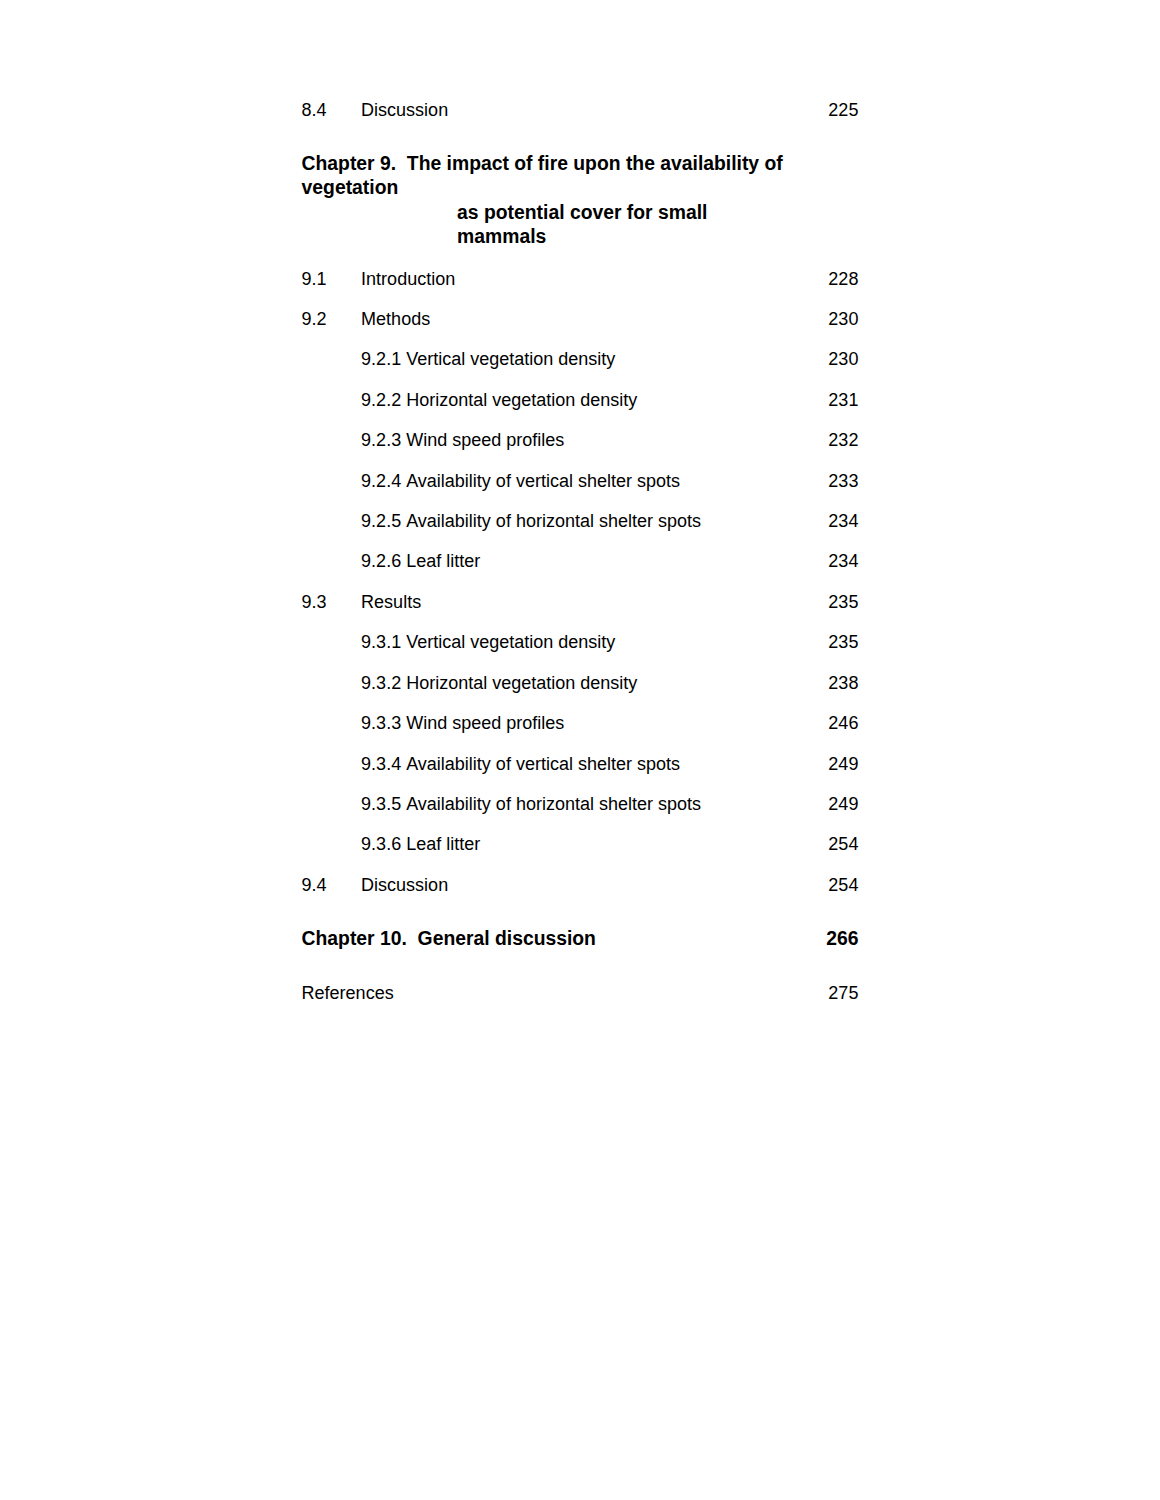| 8.4 | Discussion | 225 |
| Chapter 9. The impact of fire upon the availability of vegetation as potential cover for small mammals | |
| 9.1 | Introduction | 228 |
| 9.2 | Methods | 230 |
| | 9.2.1 Vertical vegetation density | 230 |
| | 9.2.2 Horizontal vegetation density | 231 |
| | 9.2.3 Wind speed profiles | 232 |
| | 9.2.4 Availability of vertical shelter spots | 233 |
| | 9.2.5 Availability of horizontal shelter spots | 234 |
| | 9.2.6 Leaf litter | 234 |
| 9.3 | Results | 235 |
| | 9.3.1 Vertical vegetation density | 235 |
| | 9.3.2 Horizontal vegetation density | 238 |
| | 9.3.3 Wind speed profiles | 246 |
| | 9.3.4 Availability of vertical shelter spots | 249 |
| | 9.3.5 Availability of horizontal shelter spots | 249 |
| | 9.3.6 Leaf litter | 254 |
| 9.4 | Discussion | 254 |
| Chapter 10. General discussion | 266 |
| References | 275 |